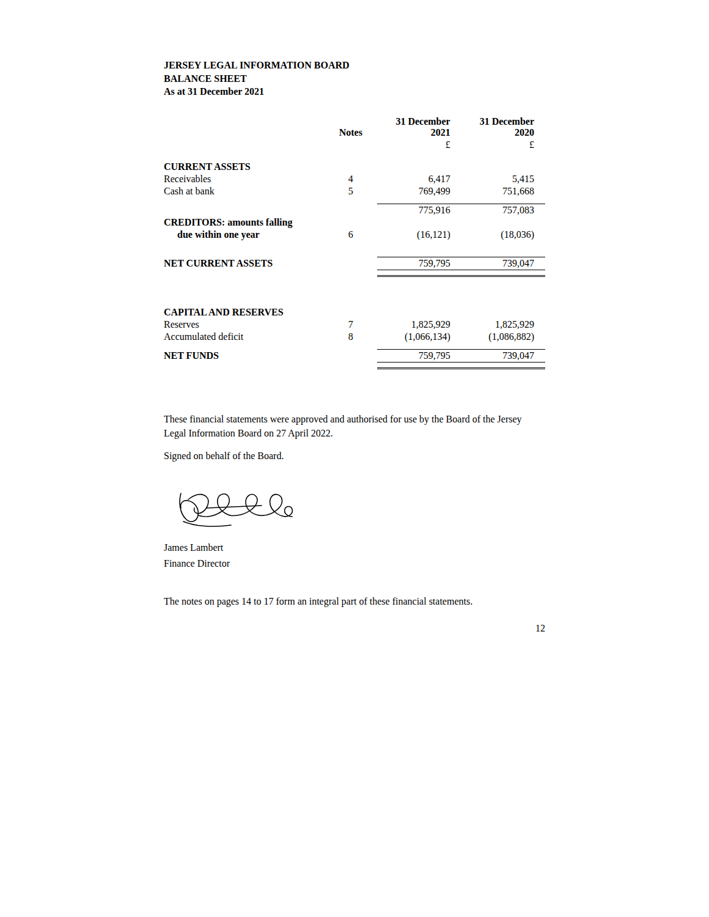JERSEY LEGAL INFORMATION BOARD
BALANCE SHEET
As at 31 December 2021
| | Notes | 31 December 2021 | 31 December 2020 |
| | | £ | £ |
| CURRENT ASSETS | | | |
| Receivables | 4 | 6,417 | 5,415 |
| Cash at bank | 5 | 769,499 | 751,668 |
| | | 775,916 | 757,083 |
| CREDITORS: amounts falling | | | |
| due within one year | 6 | (16,121) | (18,036) |
| NET CURRENT ASSETS | | 759,795 | 739,047 |
| CAPITAL AND RESERVES | | | |
| Reserves | 7 | 1,825,929 | 1,825,929 |
| Accumulated deficit | 8 | (1,066,134) | (1,086,882) |
| NET FUNDS | | 759,795 | 739,047 |
These financial statements were approved and authorised for use by the Board of the Jersey Legal Information Board on 27 April 2022.
Signed on behalf of the Board.
James Lambert
Finance Director
The notes on pages 14 to 17 form an integral part of these financial statements.
12